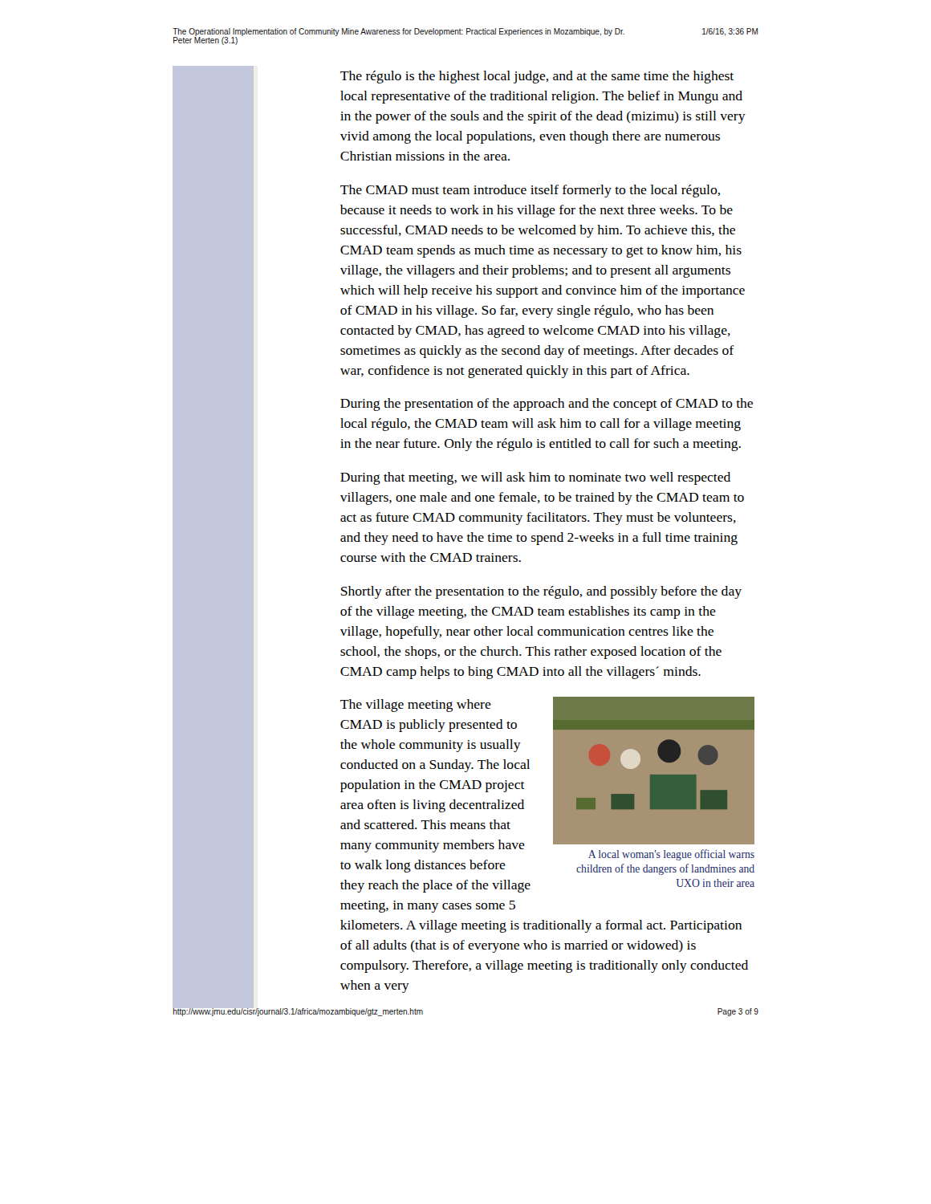The Operational Implementation of Community Mine Awareness for Development: Practical Experiences in Mozambique, by Dr. Peter Merten (3.1)
1/6/16, 3:36 PM
The régulo is the highest local judge, and at the same time the highest local representative of the traditional religion. The belief in Mungu and in the power of the souls and the spirit of the dead (mizimu) is still very vivid among the local populations, even though there are numerous Christian missions in the area.
The CMAD must team introduce itself formerly to the local régulo, because it needs to work in his village for the next three weeks. To be successful, CMAD needs to be welcomed by him. To achieve this, the CMAD team spends as much time as necessary to get to know him, his village, the villagers and their problems; and to present all arguments which will help receive his support and convince him of the importance of CMAD in his village. So far, every single régulo, who has been contacted by CMAD, has agreed to welcome CMAD into his village, sometimes as quickly as the second day of meetings. After decades of war, confidence is not generated quickly in this part of Africa.
During the presentation of the approach and the concept of CMAD to the local régulo, the CMAD team will ask him to call for a village meeting in the near future. Only the régulo is entitled to call for such a meeting.
During that meeting, we will ask him to nominate two well respected villagers, one male and one female, to be trained by the CMAD team to act as future CMAD community facilitators. They must be volunteers, and they need to have the time to spend 2-weeks in a full time training course with the CMAD trainers.
Shortly after the presentation to the régulo, and possibly before the day of the village meeting, the CMAD team establishes its camp in the village, hopefully, near other local communication centres like the school, the shops, or the church. This rather exposed location of the CMAD camp helps to bing CMAD into all the villagers´ minds.
A local woman's league official warns children of the dangers of landmines and UXO in their area
The village meeting where CMAD is publicly presented to the whole community is usually conducted on a Sunday. The local population in the CMAD project area often is living decentralized and scattered. This means that many community members have to walk long distances before they reach the place of the village meeting, in many cases some 5 kilometers. A village meeting is traditionally a formal act. Participation of all adults (that is of everyone who is married or widowed) is compulsory. Therefore, a village meeting is traditionally only conducted when a very
http://www.jmu.edu/cisr/journal/3.1/africa/mozambique/gtz_merten.htm
Page 3 of 9